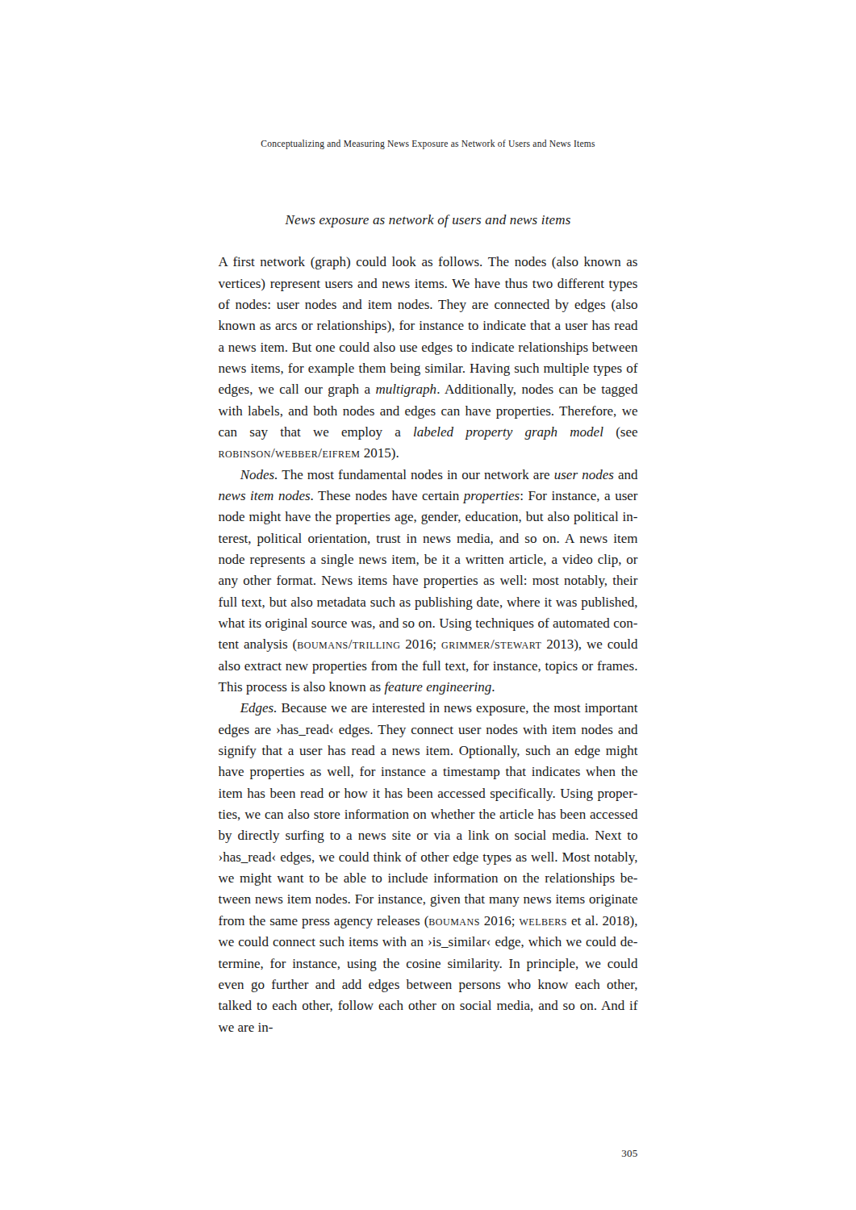Conceptualizing and Measuring News Exposure as Network of Users and News Items
News exposure as network of users and news items
A first network (graph) could look as follows. The nodes (also known as vertices) represent users and news items. We have thus two different types of nodes: user nodes and item nodes. They are connected by edges (also known as arcs or relationships), for instance to indicate that a user has read a news item. But one could also use edges to indicate relationships between news items, for example them being similar. Having such multiple types of edges, we call our graph a multigraph. Additionally, nodes can be tagged with labels, and both nodes and edges can have properties. Therefore, we can say that we employ a labeled property graph model (see robinson/webber/eifrem 2015).
Nodes. The most fundamental nodes in our network are user nodes and news item nodes. These nodes have certain properties: For instance, a user node might have the properties age, gender, education, but also political interest, political orientation, trust in news media, and so on. A news item node represents a single news item, be it a written article, a video clip, or any other format. News items have properties as well: most notably, their full text, but also metadata such as publishing date, where it was published, what its original source was, and so on. Using techniques of automated content analysis (boumans/trilling 2016; grimmer/stewart 2013), we could also extract new properties from the full text, for instance, topics or frames. This process is also known as feature engineering.
Edges. Because we are interested in news exposure, the most important edges are ›has_read‹ edges. They connect user nodes with item nodes and signify that a user has read a news item. Optionally, such an edge might have properties as well, for instance a timestamp that indicates when the item has been read or how it has been accessed specifically. Using properties, we can also store information on whether the article has been accessed by directly surfing to a news site or via a link on social media. Next to ›has_read‹ edges, we could think of other edge types as well. Most notably, we might want to be able to include information on the relationships between news item nodes. For instance, given that many news items originate from the same press agency releases (boumans 2016; welbers et al. 2018), we could connect such items with an ›is_similar‹ edge, which we could determine, for instance, using the cosine similarity. In principle, we could even go further and add edges between persons who know each other, talked to each other, follow each other on social media, and so on. And if we are in-
305